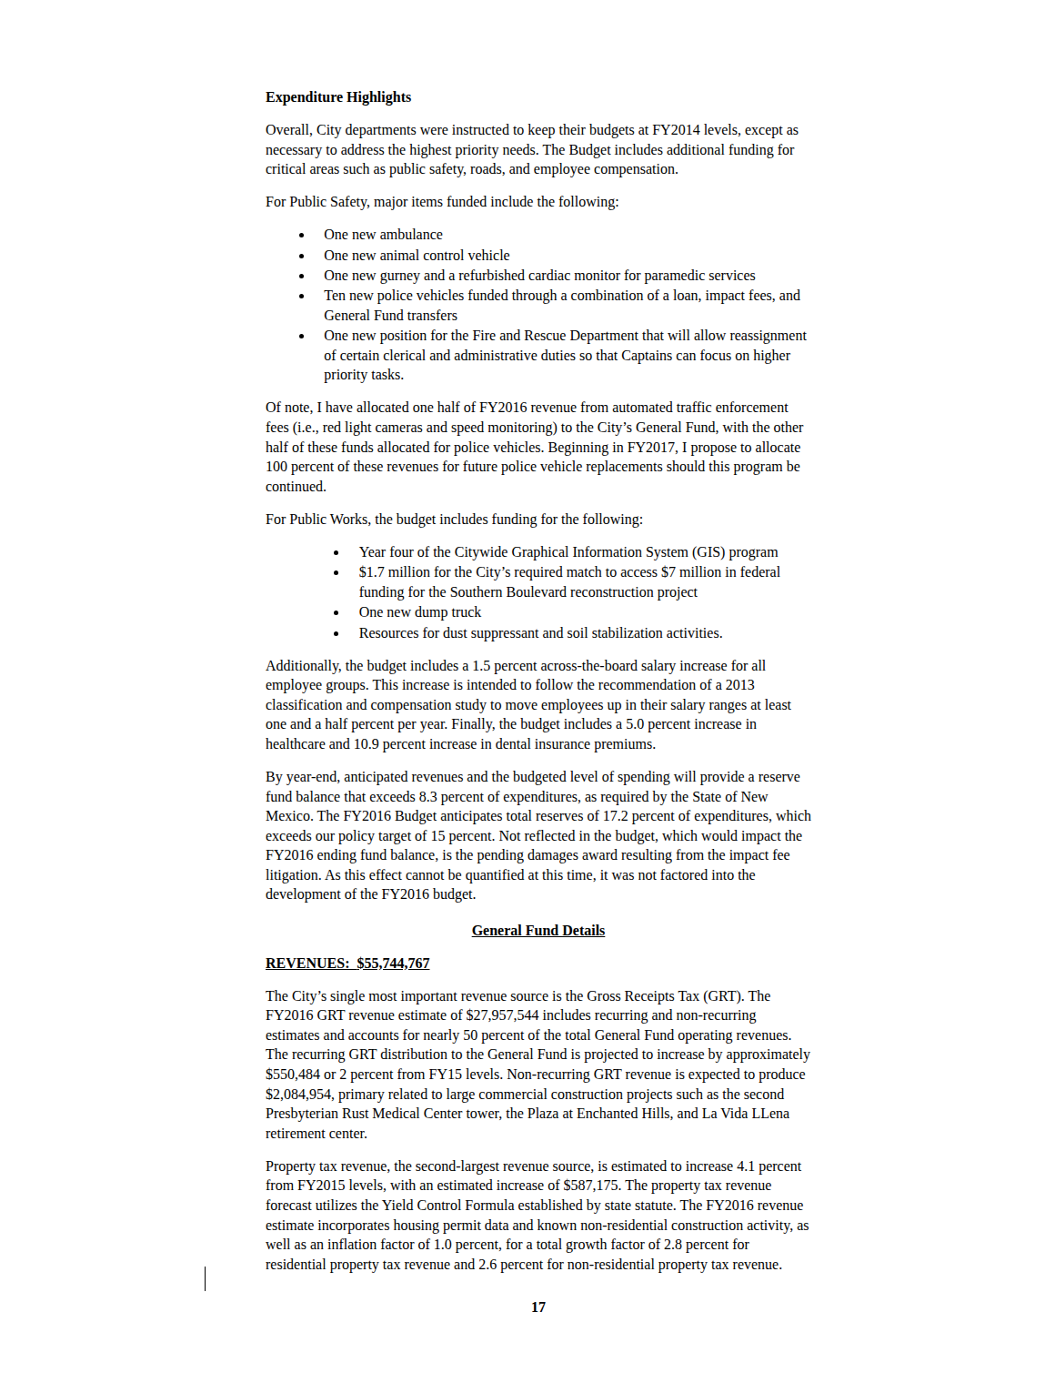Expenditure Highlights
Overall, City departments were instructed to keep their budgets at FY2014 levels, except as necessary to address the highest priority needs. The Budget includes additional funding for critical areas such as public safety, roads, and employee compensation.
For Public Safety, major items funded include the following:
One new ambulance
One new animal control vehicle
One new gurney and a refurbished cardiac monitor for paramedic services
Ten new police vehicles funded through a combination of a loan, impact fees, and General Fund transfers
One new position for the Fire and Rescue Department that will allow reassignment of certain clerical and administrative duties so that Captains can focus on higher priority tasks.
Of note, I have allocated one half of FY2016 revenue from automated traffic enforcement fees (i.e., red light cameras and speed monitoring) to the City’s General Fund, with the other half of these funds allocated for police vehicles. Beginning in FY2017, I propose to allocate 100 percent of these revenues for future police vehicle replacements should this program be continued.
For Public Works, the budget includes funding for the following:
Year four of the Citywide Graphical Information System (GIS) program
$1.7 million for the City’s required match to access $7 million in federal funding for the Southern Boulevard reconstruction project
One new dump truck
Resources for dust suppressant and soil stabilization activities.
Additionally, the budget includes a 1.5 percent across-the-board salary increase for all employee groups. This increase is intended to follow the recommendation of a 2013 classification and compensation study to move employees up in their salary ranges at least one and a half percent per year. Finally, the budget includes a 5.0 percent increase in healthcare and 10.9 percent increase in dental insurance premiums.
By year-end, anticipated revenues and the budgeted level of spending will provide a reserve fund balance that exceeds 8.3 percent of expenditures, as required by the State of New Mexico. The FY2016 Budget anticipates total reserves of 17.2 percent of expenditures, which exceeds our policy target of 15 percent. Not reflected in the budget, which would impact the FY2016 ending fund balance, is the pending damages award resulting from the impact fee litigation. As this effect cannot be quantified at this time, it was not factored into the development of the FY2016 budget.
General Fund Details
REVENUES: $55,744,767
The City’s single most important revenue source is the Gross Receipts Tax (GRT). The FY2016 GRT revenue estimate of $27,957,544 includes recurring and non-recurring estimates and accounts for nearly 50 percent of the total General Fund operating revenues. The recurring GRT distribution to the General Fund is projected to increase by approximately $550,484 or 2 percent from FY15 levels. Non-recurring GRT revenue is expected to produce $2,084,954, primary related to large commercial construction projects such as the second Presbyterian Rust Medical Center tower, the Plaza at Enchanted Hills, and La Vida LLena retirement center.
Property tax revenue, the second-largest revenue source, is estimated to increase 4.1 percent from FY2015 levels, with an estimated increase of $587,175. The property tax revenue forecast utilizes the Yield Control Formula established by state statute. The FY2016 revenue estimate incorporates housing permit data and known non-residential construction activity, as well as an inflation factor of 1.0 percent, for a total growth factor of 2.8 percent for residential property tax revenue and 2.6 percent for non-residential property tax revenue.
17